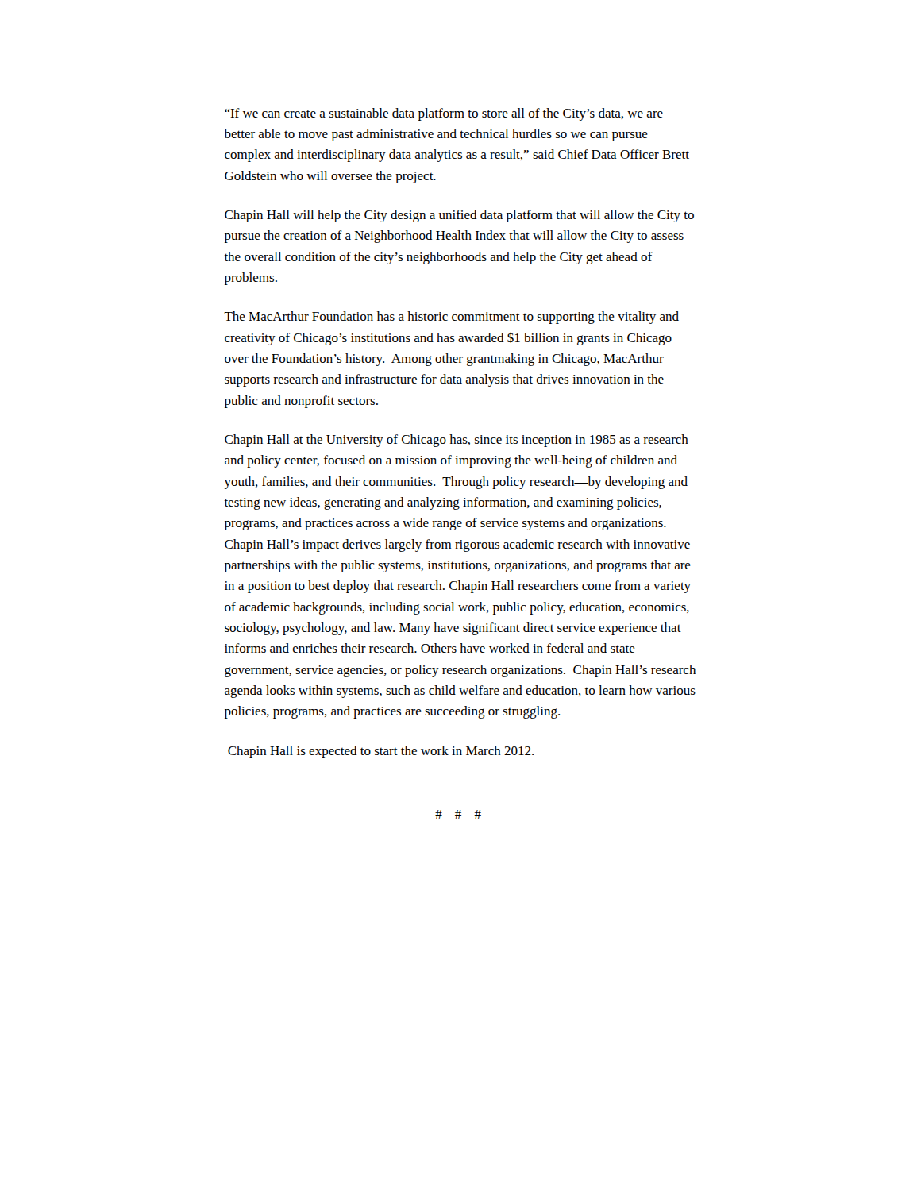“If we can create a sustainable data platform to store all of the City’s data, we are better able to move past administrative and technical hurdles so we can pursue complex and interdisciplinary data analytics as a result,” said Chief Data Officer Brett Goldstein who will oversee the project.
Chapin Hall will help the City design a unified data platform that will allow the City to pursue the creation of a Neighborhood Health Index that will allow the City to assess the overall condition of the city’s neighborhoods and help the City get ahead of problems.
The MacArthur Foundation has a historic commitment to supporting the vitality and creativity of Chicago’s institutions and has awarded $1 billion in grants in Chicago over the Foundation’s history. Among other grantmaking in Chicago, MacArthur supports research and infrastructure for data analysis that drives innovation in the public and nonprofit sectors.
Chapin Hall at the University of Chicago has, since its inception in 1985 as a research and policy center, focused on a mission of improving the well-being of children and youth, families, and their communities. Through policy research—by developing and testing new ideas, generating and analyzing information, and examining policies, programs, and practices across a wide range of service systems and organizations. Chapin Hall’s impact derives largely from rigorous academic research with innovative partnerships with the public systems, institutions, organizations, and programs that are in a position to best deploy that research. Chapin Hall researchers come from a variety of academic backgrounds, including social work, public policy, education, economics, sociology, psychology, and law. Many have significant direct service experience that informs and enriches their research. Others have worked in federal and state government, service agencies, or policy research organizations. Chapin Hall’s research agenda looks within systems, such as child welfare and education, to learn how various policies, programs, and practices are succeeding or struggling.
Chapin Hall is expected to start the work in March 2012.
# # #